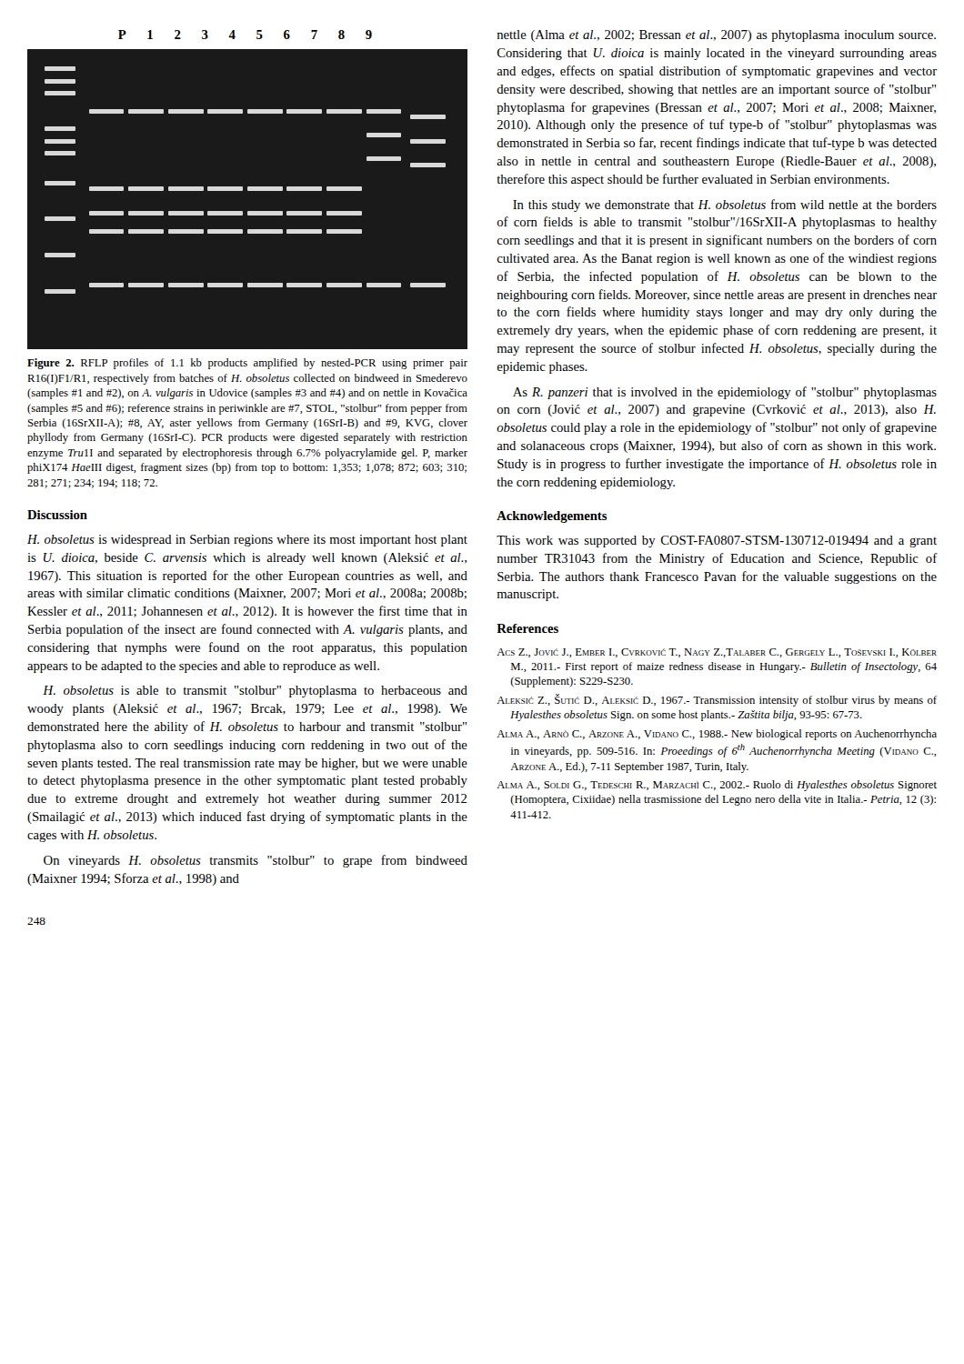P 1 2 3 4 5 6 7 8 9
Figure 2. RFLP profiles of 1.1 kb products amplified by nested-PCR using primer pair R16(I)F1/R1, respectively from batches of H. obsoletus collected on bindweed in Smederevo (samples #1 and #2), on A. vulgaris in Udovice (samples #3 and #4) and on nettle in Kovačica (samples #5 and #6); reference strains in periwinkle are #7, STOL, "stolbur" from pepper from Serbia (16SrXII-A); #8, AY, aster yellows from Germany (16SrI-B) and #9, KVG, clover phyllody from Germany (16SrI-C). PCR products were digested separately with restriction enzyme Tru1I and separated by electrophoresis through 6.7% polyacrylamide gel. P, marker phiX174 Hae III digest, fragment sizes (bp) from top to bottom: 1,353; 1,078; 872; 603; 310; 281; 271; 234; 194; 118; 72.
Discussion
H. obsoletus is widespread in Serbian regions where its most important host plant is U. dioica, beside C. arvensis which is already well known (Aleksić et al., 1967). This situation is reported for the other European countries as well, and areas with similar climatic conditions (Maixner, 2007; Mori et al., 2008a; 2008b; Kessler et al., 2011; Johannesen et al., 2012). It is however the first time that in Serbia population of the insect are found connected with A. vulgaris plants, and considering that nymphs were found on the root apparatus, this population appears to be adapted to the species and able to reproduce as well.
H. obsoletus is able to transmit "stolbur" phytoplasma to herbaceous and woody plants (Aleksić et al., 1967; Brcak, 1979; Lee et al., 1998). We demonstrated here the ability of H. obsoletus to harbour and transmit "stolbur" phytoplasma also to corn seedlings inducing corn reddening in two out of the seven plants tested. The real transmission rate may be higher, but we were unable to detect phytoplasma presence in the other symptomatic plant tested probably due to extreme drought and extremely hot weather during summer 2012 (Smailagić et al., 2013) which induced fast drying of symptomatic plants in the cages with H. obsoletus.
On vineyards H. obsoletus transmits "stolbur" to grape from bindweed (Maixner 1994; Sforza et al., 1998) and
nettle (Alma et al., 2002; Bressan et al., 2007) as phytoplasma inoculum source. Considering that U. dioica is mainly located in the vineyard surrounding areas and edges, effects on spatial distribution of symptomatic grapevines and vector density were described, showing that nettles are an important source of "stolbur" phytoplasma for grapevines (Bressan et al., 2007; Mori et al., 2008; Maixner, 2010). Although only the presence of tuf type-b of "stolbur" phytoplasmas was demonstrated in Serbia so far, recent findings indicate that tuf-type b was detected also in nettle in central and southeastern Europe (Riedle-Bauer et al., 2008), therefore this aspect should be further evaluated in Serbian environments.
In this study we demonstrate that H. obsoletus from wild nettle at the borders of corn fields is able to transmit "stolbur"/16SrXII-A phytoplasmas to healthy corn seedlings and that it is present in significant numbers on the borders of corn cultivated area. As the Banat region is well known as one of the windiest regions of Serbia, the infected population of H. obsoletus can be blown to the neighbouring corn fields. Moreover, since nettle areas are present in drenches near to the corn fields where humidity stays longer and may dry only during the extremely dry years, when the epidemic phase of corn reddening are present, it may represent the source of stolbur infected H. obsoletus, specially during the epidemic phases.
As R. panzeri that is involved in the epidemiology of "stolbur" phytoplasmas on corn (Jović et al., 2007) and grapevine (Cvrković et al., 2013), also H. obsoletus could play a role in the epidemiology of "stolbur" not only of grapevine and solanaceous crops (Maixner, 1994), but also of corn as shown in this work. Study is in progress to further investigate the importance of H. obsoletus role in the corn reddening epidemiology.
Acknowledgements
This work was supported by COST-FA0807-STSM-130712-019494 and a grant number TR31043 from the Ministry of Education and Science, Republic of Serbia. The authors thank Francesco Pavan for the valuable suggestions on the manuscript.
References
Acs Z., Jović J., Ember I., Cvrković T., Nagy Z.,Talaber C., Gergely L., Toševski I., Kölber M., 2011.- First report of maize redness disease in Hungary.- Bulletin of Insectology, 64 (Supplement): S229-S230.
Aleksić Z., Šutić D., Aleksić D., 1967.- Transmission intensity of stolbur virus by means of Hyalesthes obsoletus Sign. on some host plants.- Zaštita bilja, 93-95: 67-73.
Alma A., Arnò C., Arzone A., Vidano C., 1988.- New biological reports on Auchenorrhyncha in vineyards, pp. 509-516. In: Proeedings of 6th Auchenorrhyncha Meeting (Vidano C., Arzone A., Ed.), 7-11 September 1987, Turin, Italy.
Alma A., Soldi G., Tedeschi R., Marzachì C., 2002.- Ruolo di Hyalesthes obsoletus Signoret (Homoptera, Cixiidae) nella trasmissione del Legno nero della vite in Italia.- Petria, 12 (3): 411-412.
248